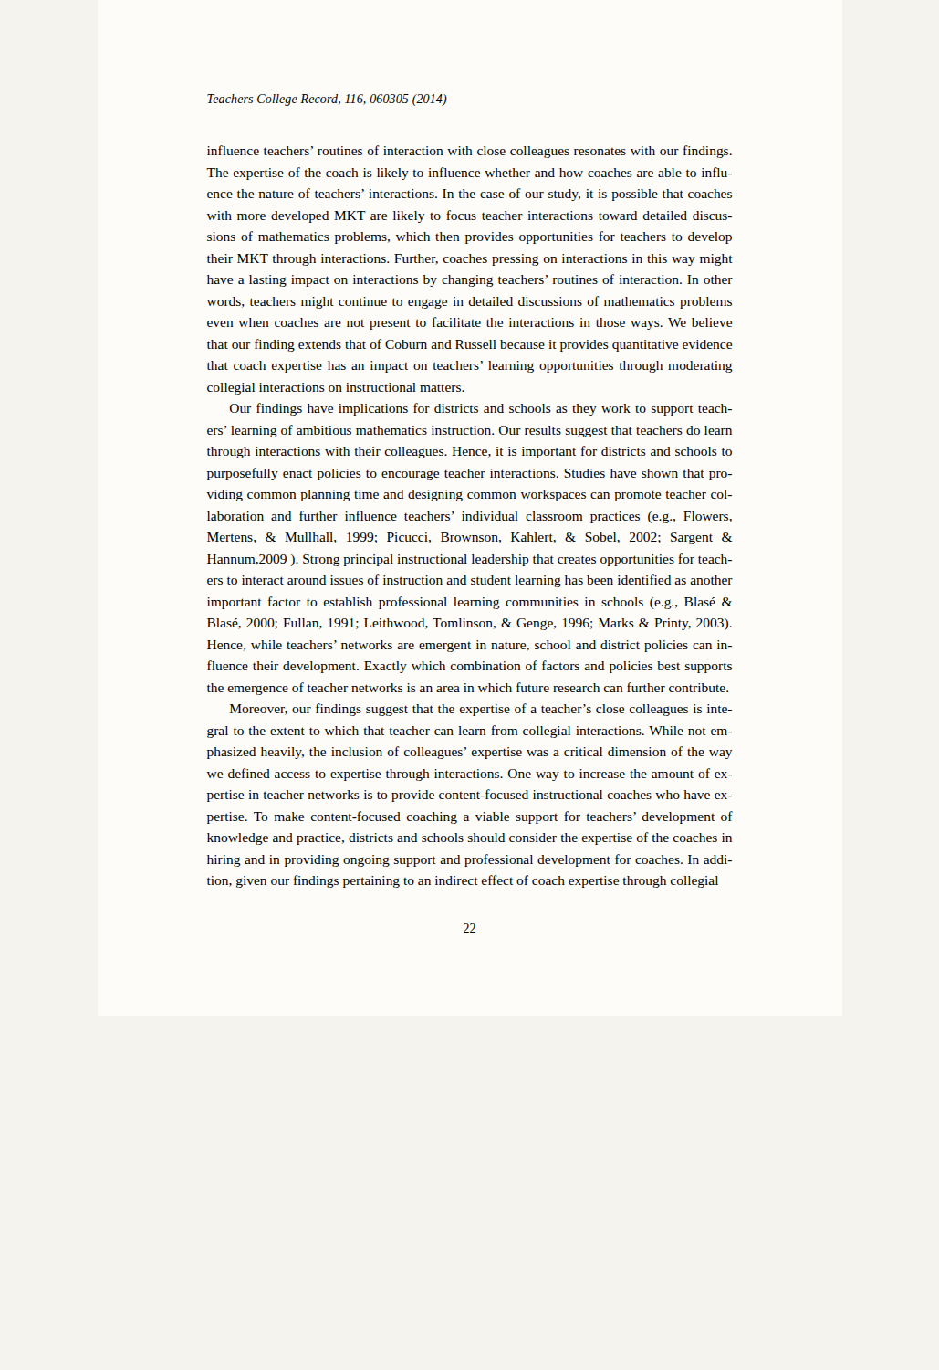Teachers College Record, 116, 060305 (2014)
influence teachers’ routines of interaction with close colleagues resonates with our findings. The expertise of the coach is likely to influence whether and how coaches are able to influence the nature of teachers’ interactions. In the case of our study, it is possible that coaches with more developed MKT are likely to focus teacher interactions toward detailed discussions of mathematics problems, which then provides opportunities for teachers to develop their MKT through interactions. Further, coaches pressing on interactions in this way might have a lasting impact on interactions by changing teachers’ routines of interaction. In other words, teachers might continue to engage in detailed discussions of mathematics problems even when coaches are not present to facilitate the interactions in those ways. We believe that our finding extends that of Coburn and Russell because it provides quantitative evidence that coach expertise has an impact on teachers’ learning opportunities through moderating collegial interactions on instructional matters.
Our findings have implications for districts and schools as they work to support teachers’ learning of ambitious mathematics instruction. Our results suggest that teachers do learn through interactions with their colleagues. Hence, it is important for districts and schools to purposefully enact policies to encourage teacher interactions. Studies have shown that providing common planning time and designing common workspaces can promote teacher collaboration and further influence teachers’ individual classroom practices (e.g., Flowers, Mertens, & Mullhall, 1999; Picucci, Brownson, Kahlert, & Sobel, 2002; Sargent & Hannum,2009 ). Strong principal instructional leadership that creates opportunities for teachers to interact around issues of instruction and student learning has been identified as another important factor to establish professional learning communities in schools (e.g., Blasé & Blasé, 2000; Fullan, 1991; Leithwood, Tomlinson, & Genge, 1996; Marks & Printy, 2003). Hence, while teachers’ networks are emergent in nature, school and district policies can influence their development. Exactly which combination of factors and policies best supports the emergence of teacher networks is an area in which future research can further contribute.
Moreover, our findings suggest that the expertise of a teacher’s close colleagues is integral to the extent to which that teacher can learn from collegial interactions. While not emphasized heavily, the inclusion of colleagues’ expertise was a critical dimension of the way we defined access to expertise through interactions. One way to increase the amount of expertise in teacher networks is to provide content-focused instructional coaches who have expertise. To make content-focused coaching a viable support for teachers’ development of knowledge and practice, districts and schools should consider the expertise of the coaches in hiring and in providing ongoing support and professional development for coaches. In addition, given our findings pertaining to an indirect effect of coach expertise through collegial
22